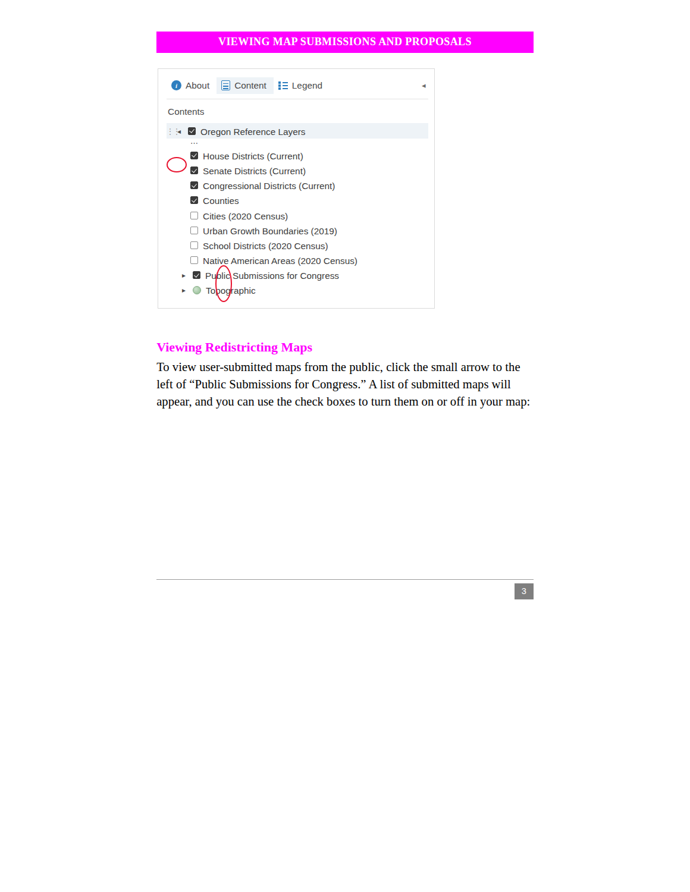VIEWING MAP SUBMISSIONS AND PROPOSALS
iAbout
Content
Legend
◂
Contents
⋮⋮ ◂ Oregon Reference Layers
⋯
House Districts (Current)
Senate Districts (Current)
Congressional Districts (Current)
Counties
Cities (2020 Census)
Urban Growth Boundaries (2019)
School Districts (2020 Census)
Native American Areas (2020 Census)
▸ Public Submissions for Congress
▸ Topographic
Viewing Redistricting Maps
To view user-submitted maps from the public, click the small arrow to the left of “Public Submissions for Congress.” A list of submitted maps will appear, and you can use the check boxes to turn them on or off in your map:
3